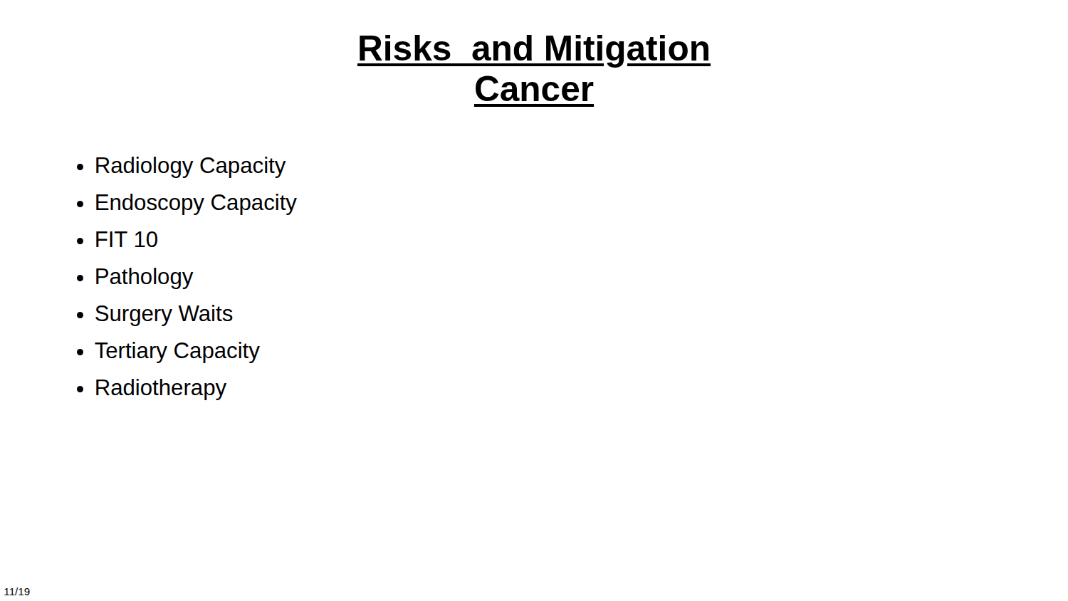Risks and Mitigation
Cancer
Radiology Capacity
Endoscopy Capacity
FIT 10
Pathology
Surgery Waits
Tertiary Capacity
Radiotherapy
11/19